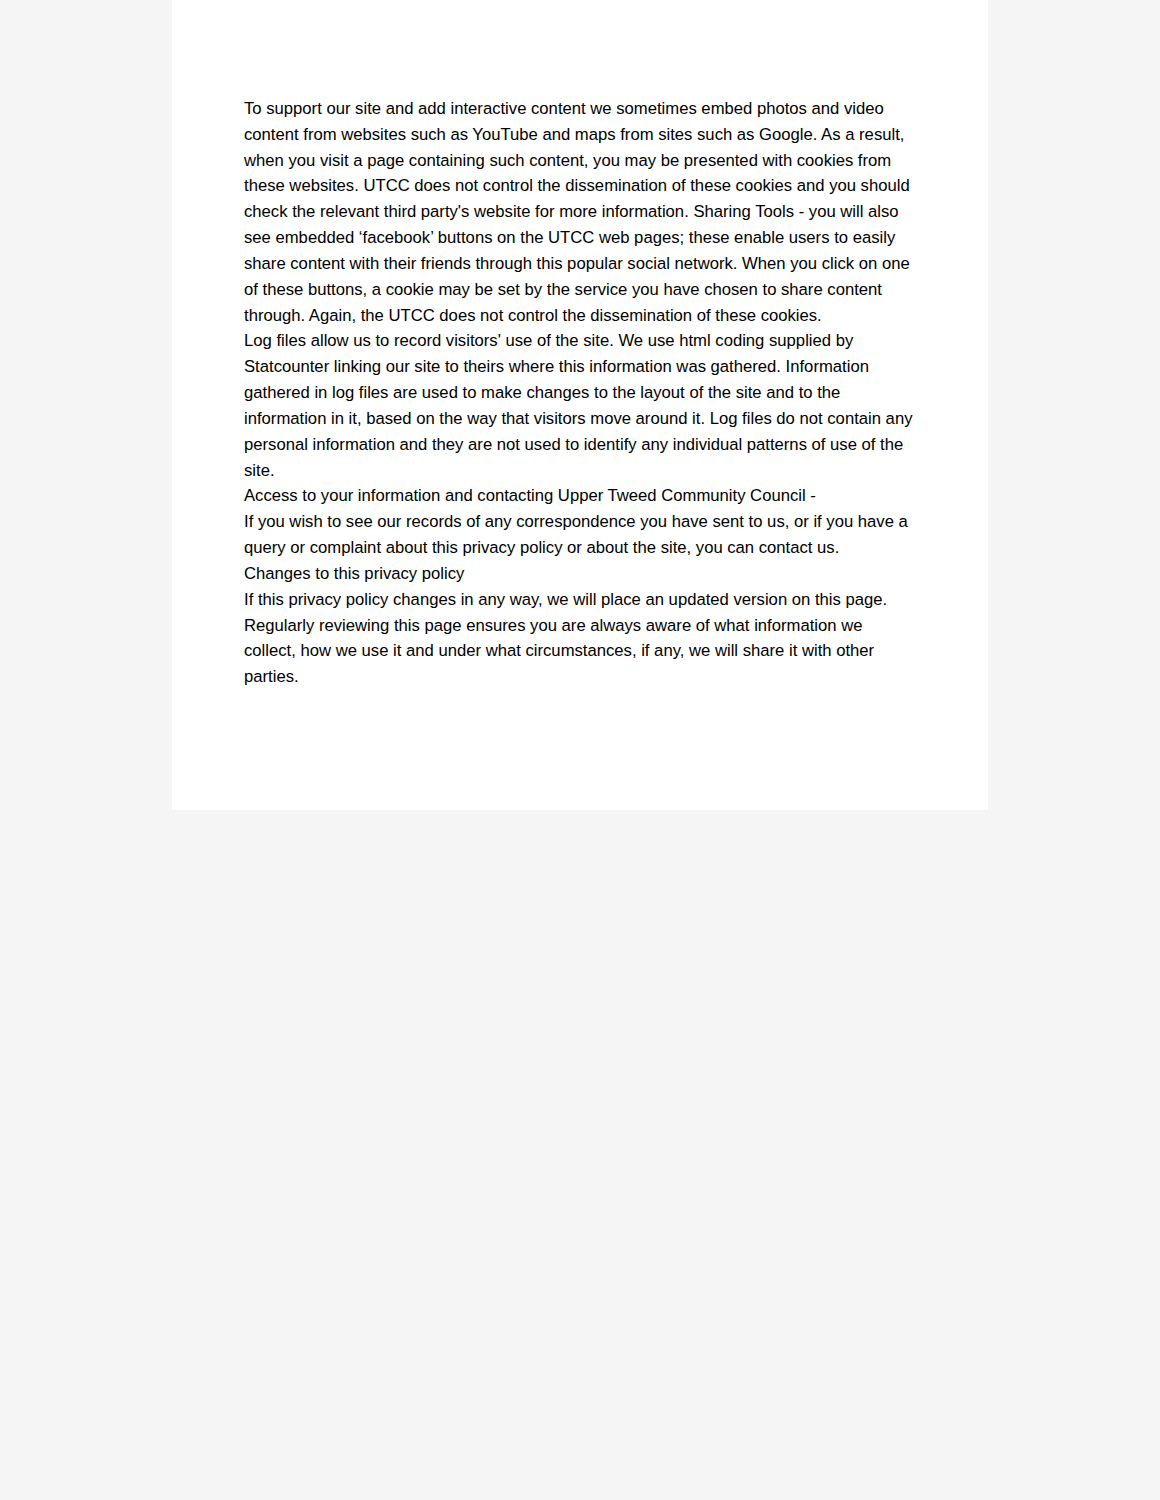To support our site and add interactive content we sometimes embed photos and video content from websites such as YouTube and maps from sites such as Google. As a result, when you visit a page containing such content, you may be presented with cookies from these websites. UTCC does not control the dissemination of these cookies and you should check the relevant third party's website for more information. Sharing Tools - you will also see embedded ‘facebook’ buttons on the UTCC web pages; these enable users to easily share content with their friends through this popular social network. When you click on one of these buttons, a cookie may be set by the service you have chosen to share content through. Again, the UTCC does not control the dissemination of these cookies.
Log files allow us to record visitors' use of the site. We use html coding supplied by Statcounter linking our site to theirs where this information was gathered. Information gathered in log files are used to make changes to the layout of the site and to the information in it, based on the way that visitors move around it. Log files do not contain any personal information and they are not used to identify any individual patterns of use of the site.
Access to your information and contacting Upper Tweed Community Council -
If you wish to see our records of any correspondence you have sent to us, or if you have a query or complaint about this privacy policy or about the site, you can contact us.
Changes to this privacy policy
If this privacy policy changes in any way, we will place an updated version on this page. Regularly reviewing this page ensures you are always aware of what information we collect, how we use it and under what circumstances, if any, we will share it with other parties.